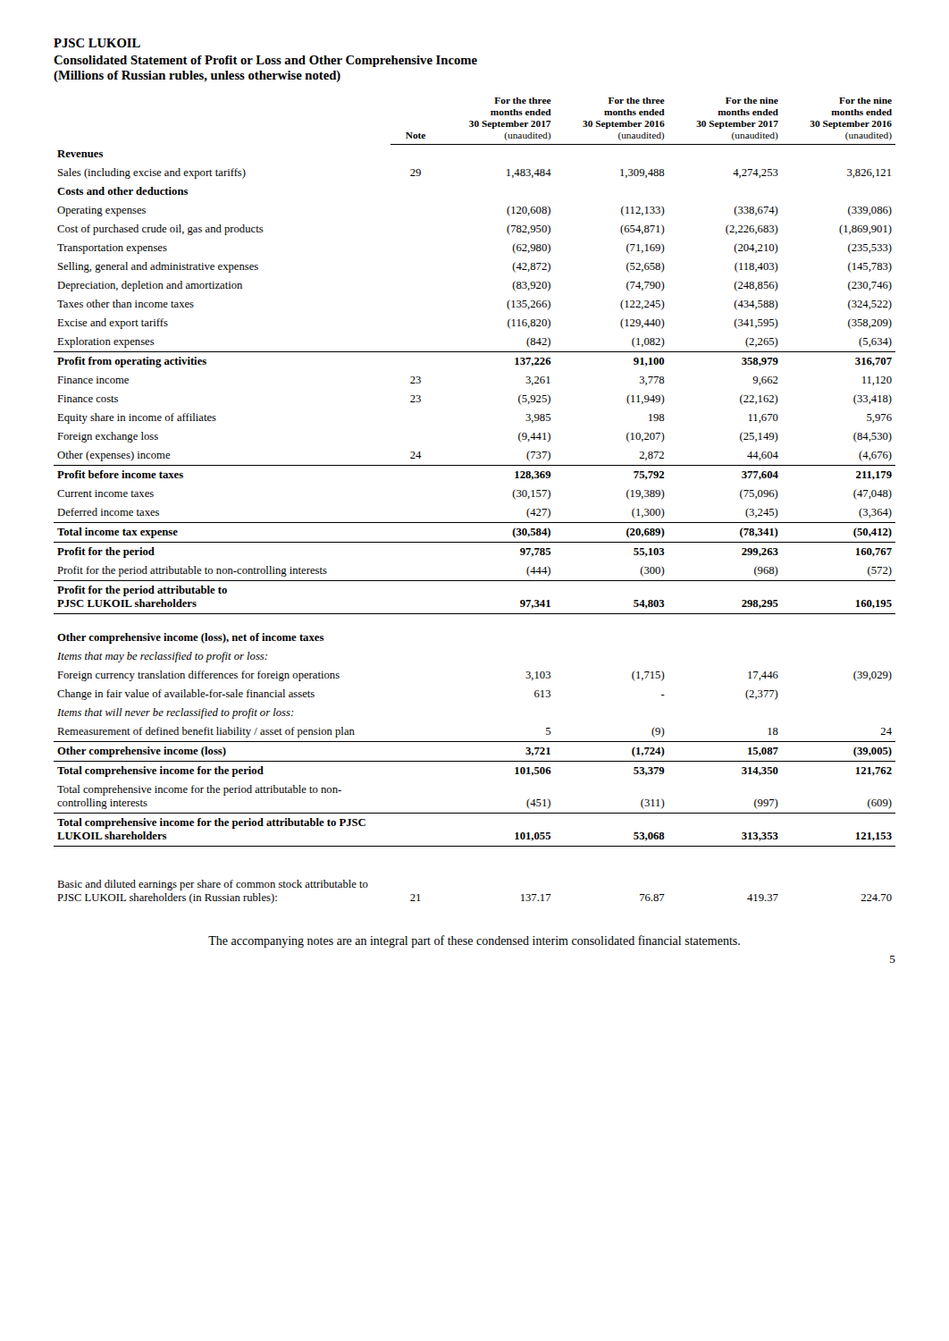PJSC LUKOIL
Consolidated Statement of Profit or Loss and Other Comprehensive Income
(Millions of Russian rubles, unless otherwise noted)
| | Note | For the three months ended 30 September 2017 (unaudited) | For the three months ended 30 September 2016 (unaudited) | For the nine months ended 30 September 2017 (unaudited) | For the nine months ended 30 September 2016 (unaudited) |
| --- | --- | --- | --- | --- | --- |
| Revenues | | | | | |
| Sales (including excise and export tariffs) | 29 | 1,483,484 | 1,309,488 | 4,274,253 | 3,826,121 |
| Costs and other deductions | | | | | |
| Operating expenses | | (120,608) | (112,133) | (338,674) | (339,086) |
| Cost of purchased crude oil, gas and products | | (782,950) | (654,871) | (2,226,683) | (1,869,901) |
| Transportation expenses | | (62,980) | (71,169) | (204,210) | (235,533) |
| Selling, general and administrative expenses | | (42,872) | (52,658) | (118,403) | (145,783) |
| Depreciation, depletion and amortization | | (83,920) | (74,790) | (248,856) | (230,746) |
| Taxes other than income taxes | | (135,266) | (122,245) | (434,588) | (324,522) |
| Excise and export tariffs | | (116,820) | (129,440) | (341,595) | (358,209) |
| Exploration expenses | | (842) | (1,082) | (2,265) | (5,634) |
| Profit from operating activities | | 137,226 | 91,100 | 358,979 | 316,707 |
| Finance income | 23 | 3,261 | 3,778 | 9,662 | 11,120 |
| Finance costs | 23 | (5,925) | (11,949) | (22,162) | (33,418) |
| Equity share in income of affiliates | | 3,985 | 198 | 11,670 | 5,976 |
| Foreign exchange loss | | (9,441) | (10,207) | (25,149) | (84,530) |
| Other (expenses) income | 24 | (737) | 2,872 | 44,604 | (4,676) |
| Profit before income taxes | | 128,369 | 75,792 | 377,604 | 211,179 |
| Current income taxes | | (30,157) | (19,389) | (75,096) | (47,048) |
| Deferred income taxes | | (427) | (1,300) | (3,245) | (3,364) |
| Total income tax expense | | (30,584) | (20,689) | (78,341) | (50,412) |
| Profit for the period | | 97,785 | 55,103 | 299,263 | 160,767 |
| Profit for the period attributable to non-controlling interests | | (444) | (300) | (968) | (572) |
| Profit for the period attributable to PJSC LUKOIL shareholders | | 97,341 | 54,803 | 298,295 | 160,195 |
| Other comprehensive income (loss), net of income taxes | | | | | |
| Items that may be reclassified to profit or loss: | | | | | |
| Foreign currency translation differences for foreign operations | | 3,103 | (1,715) | 17,446 | (39,029) |
| Change in fair value of available-for-sale financial assets | | 613 | - | (2,377) | |
| Items that will never be reclassified to profit or loss: | | | | | |
| Remeasurement of defined benefit liability / asset of pension plan | | 5 | (9) | 18 | 24 |
| Other comprehensive income (loss) | | 3,721 | (1,724) | 15,087 | (39,005) |
| Total comprehensive income for the period | | 101,506 | 53,379 | 314,350 | 121,762 |
| Total comprehensive income for the period attributable to non-controlling interests | | (451) | (311) | (997) | (609) |
| Total comprehensive income for the period attributable to PJSC LUKOIL shareholders | | 101,055 | 53,068 | 313,353 | 121,153 |
| Basic and diluted earnings per share of common stock attributable to PJSC LUKOIL shareholders (in Russian rubles): | 21 | 137.17 | 76.87 | 419.37 | 224.70 |
The accompanying notes are an integral part of these condensed interim consolidated financial statements.
5